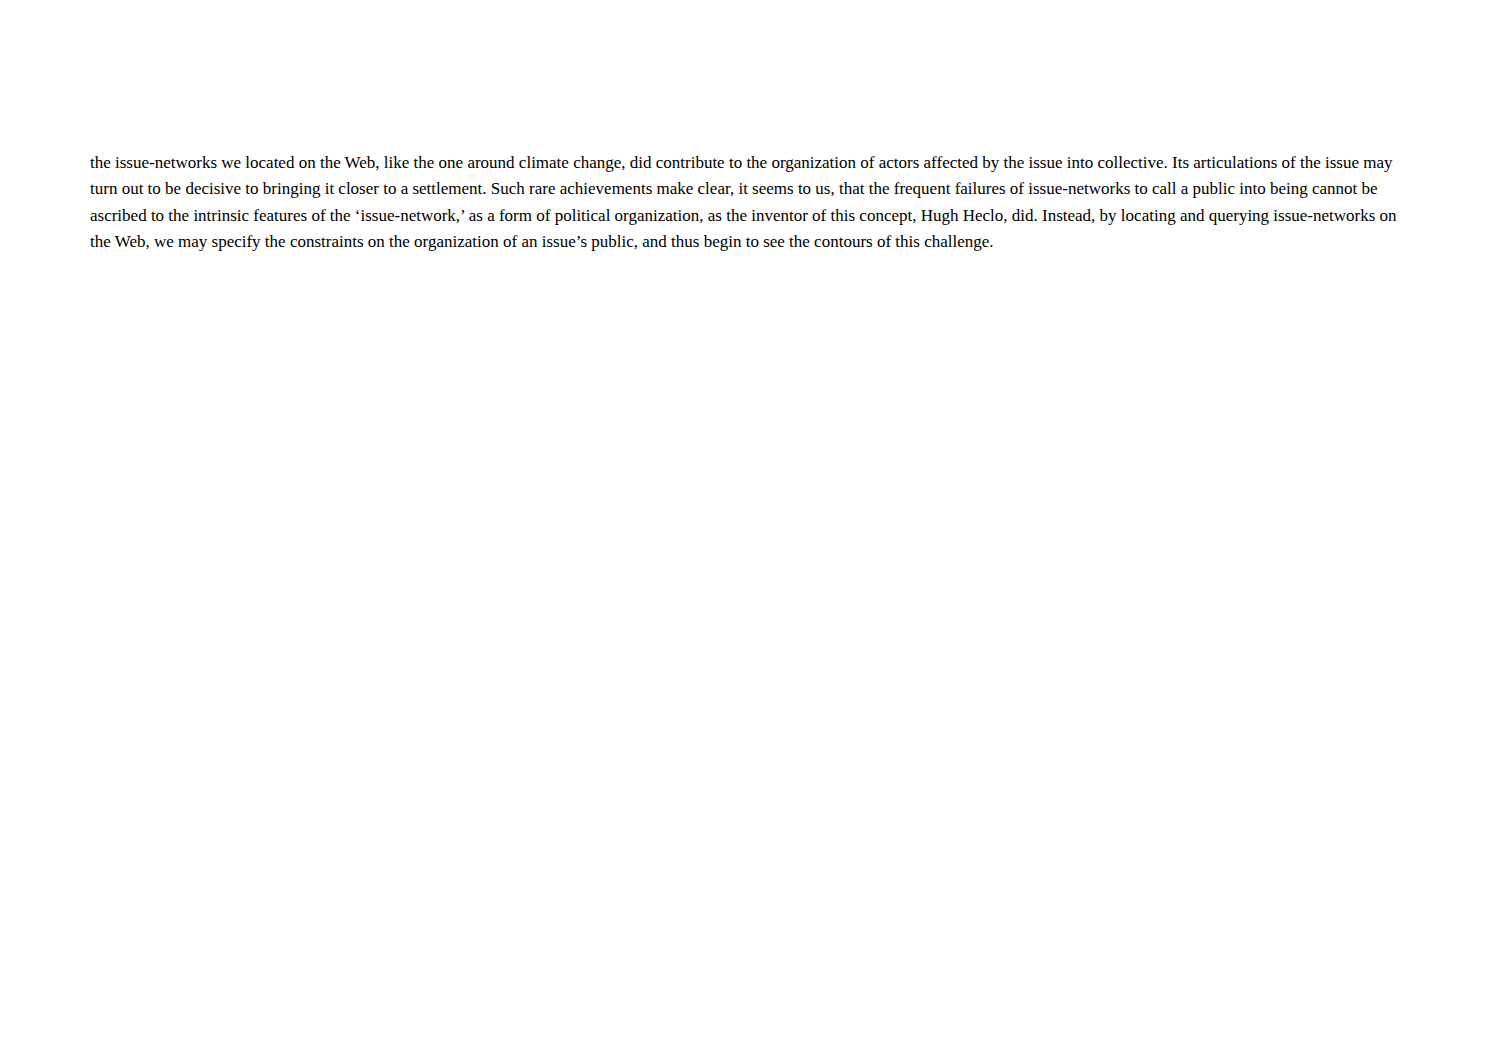the issue-networks we located on the Web, like the one around climate change, did contribute to the organization of actors affected by the issue into collective. Its articulations of the issue may turn out to be decisive to bringing it closer to a settlement. Such rare achievements make clear, it seems to us, that the frequent failures of issue-networks to call a public into being cannot be ascribed to the intrinsic features of the ‘issue-network,’ as a form of political organization, as the inventor of this concept, Hugh Heclo, did. Instead, by locating and querying issue-networks on the Web, we may specify the constraints on the organization of an issue’s public, and thus begin to see the contours of this challenge.